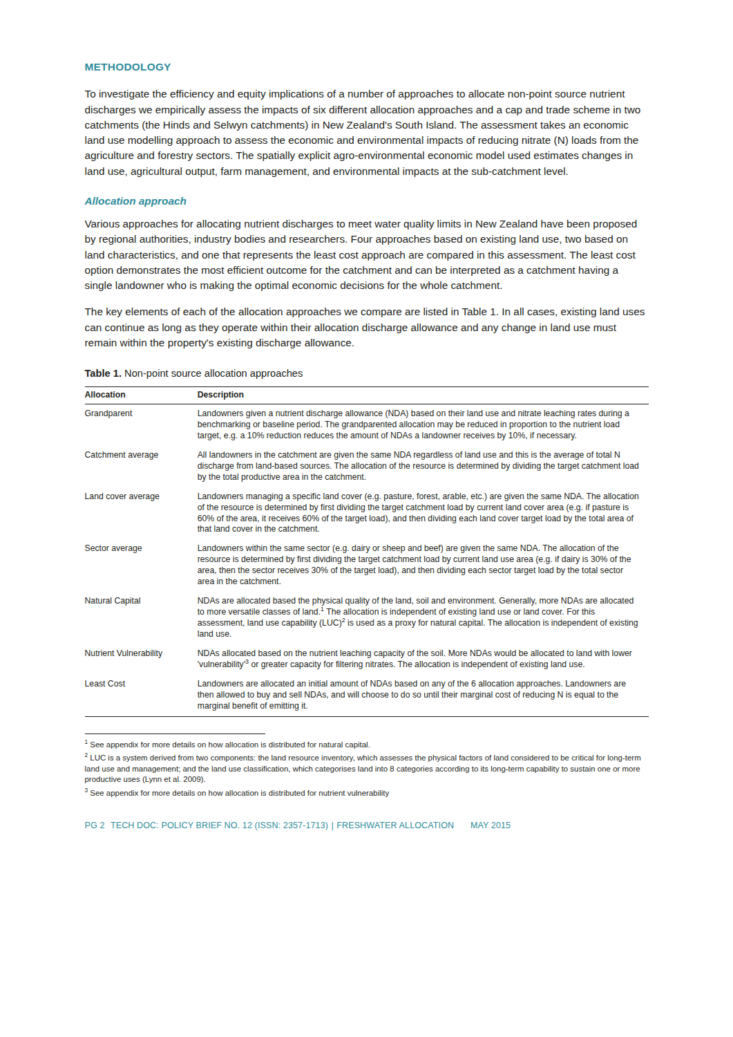METHODOLOGY
To investigate the efficiency and equity implications of a number of approaches to allocate non-point source nutrient discharges we empirically assess the impacts of six different allocation approaches and a cap and trade scheme in two catchments (the Hinds and Selwyn catchments) in New Zealand's South Island. The assessment takes an economic land use modelling approach to assess the economic and environmental impacts of reducing nitrate (N) loads from the agriculture and forestry sectors. The spatially explicit agro-environmental economic model used estimates changes in land use, agricultural output, farm management, and environmental impacts at the sub-catchment level.
Allocation approach
Various approaches for allocating nutrient discharges to meet water quality limits in New Zealand have been proposed by regional authorities, industry bodies and researchers. Four approaches based on existing land use, two based on land characteristics, and one that represents the least cost approach are compared in this assessment. The least cost option demonstrates the most efficient outcome for the catchment and can be interpreted as a catchment having a single landowner who is making the optimal economic decisions for the whole catchment.
The key elements of each of the allocation approaches we compare are listed in Table 1. In all cases, existing land uses can continue as long as they operate within their allocation discharge allowance and any change in land use must remain within the property's existing discharge allowance.
Table 1. Non-point source allocation approaches
| Allocation | Description |
| --- | --- |
| Grandparent | Landowners given a nutrient discharge allowance (NDA) based on their land use and nitrate leaching rates during a benchmarking or baseline period. The grandparented allocation may be reduced in proportion to the nutrient load target, e.g. a 10% reduction reduces the amount of NDAs a landowner receives by 10%, if necessary. |
| Catchment average | All landowners in the catchment are given the same NDA regardless of land use and this is the average of total N discharge from land-based sources. The allocation of the resource is determined by dividing the target catchment load by the total productive area in the catchment. |
| Land cover average | Landowners managing a specific land cover (e.g. pasture, forest, arable, etc.) are given the same NDA. The allocation of the resource is determined by first dividing the target catchment load by current land cover area (e.g. if pasture is 60% of the area, it receives 60% of the target load), and then dividing each land cover target load by the total area of that land cover in the catchment. |
| Sector average | Landowners within the same sector (e.g. dairy or sheep and beef) are given the same NDA. The allocation of the resource is determined by first dividing the target catchment load by current land use area (e.g. if dairy is 30% of the area, then the sector receives 30% of the target load), and then dividing each sector target load by the total sector area in the catchment. |
| Natural Capital | NDAs are allocated based the physical quality of the land, soil and environment. Generally, more NDAs are allocated to more versatile classes of land. 1 The allocation is independent of existing land use or land cover. For this assessment, land use capability (LUC) 2 is used as a proxy for natural capital. The allocation is independent of existing land use. |
| Nutrient Vulnerability | NDAs allocated based on the nutrient leaching capacity of the soil. More NDAs would be allocated to land with lower 'vulnerability' 3 or greater capacity for filtering nitrates. The allocation is independent of existing land use. |
| Least Cost | Landowners are allocated an initial amount of NDAs based on any of the 6 allocation approaches. Landowners are then allowed to buy and sell NDAs, and will choose to do so until their marginal cost of reducing N is equal to the marginal benefit of emitting it. |
1 See appendix for more details on how allocation is distributed for natural capital.
2 LUC is a system derived from two components: the land resource inventory, which assesses the physical factors of land considered to be critical for long-term land use and management; and the land use classification, which categorises land into 8 categories according to its long-term capability to sustain one or more productive uses (Lynn et al. 2009).
3 See appendix for more details on how allocation is distributed for nutrient vulnerability
PG 2 TECH DOC: POLICY BRIEF NO. 12 (ISSN: 2357-1713)|FRESHWATER ALLOCATION MAY 2015